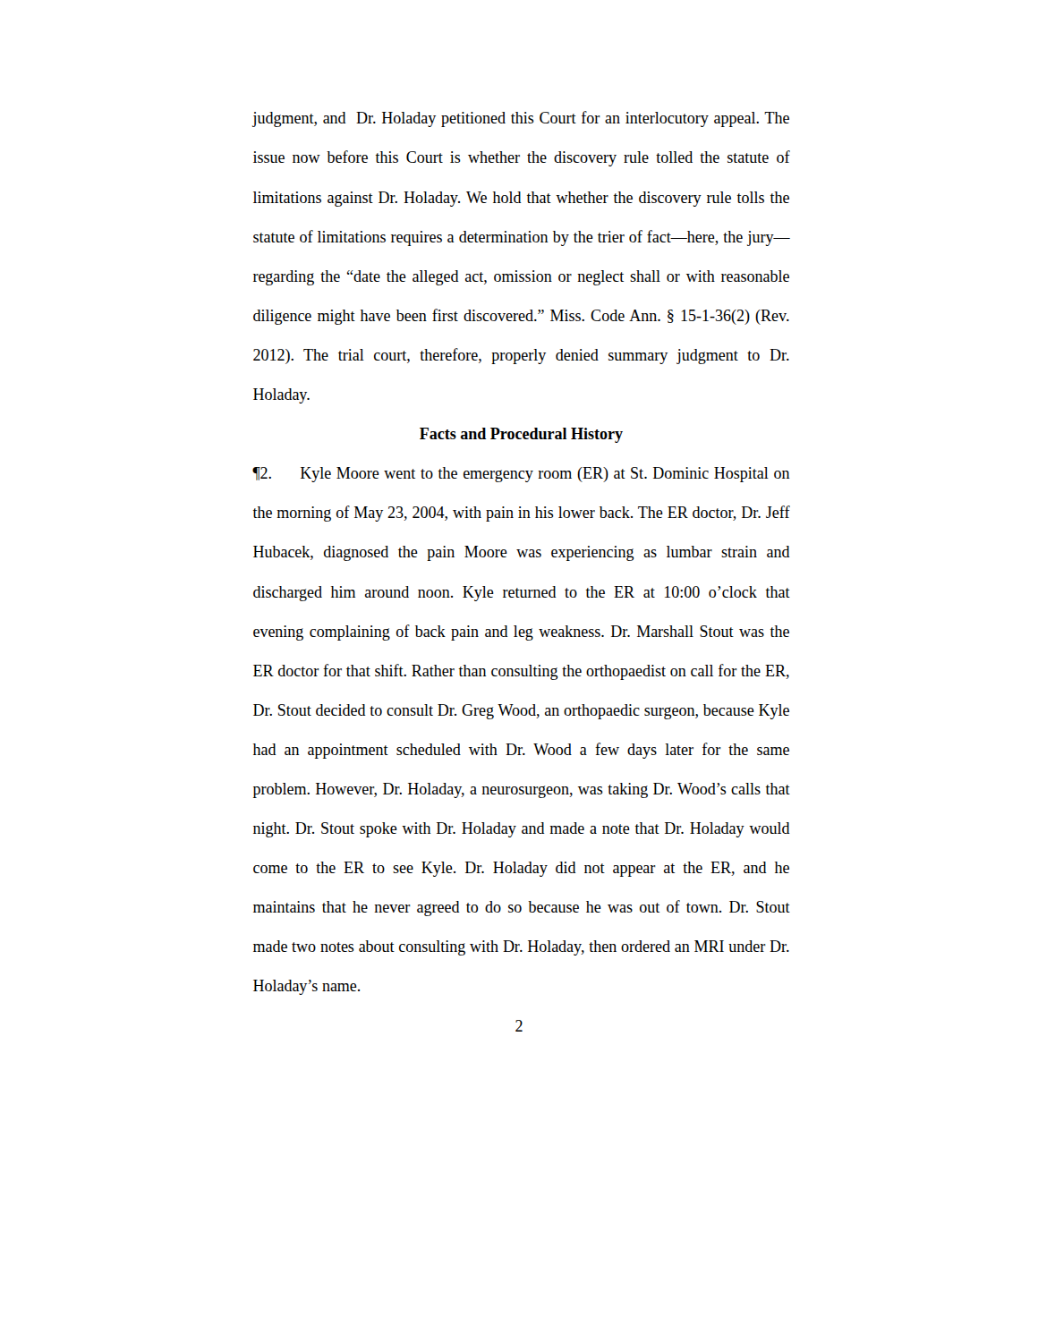judgment, and Dr. Holaday petitioned this Court for an interlocutory appeal. The issue now before this Court is whether the discovery rule tolled the statute of limitations against Dr. Holaday. We hold that whether the discovery rule tolls the statute of limitations requires a determination by the trier of fact—here, the jury—regarding the “date the alleged act, omission or neglect shall or with reasonable diligence might have been first discovered.” Miss. Code Ann. § 15-1-36(2) (Rev. 2012). The trial court, therefore, properly denied summary judgment to Dr. Holaday.
Facts and Procedural History
¶2. Kyle Moore went to the emergency room (ER) at St. Dominic Hospital on the morning of May 23, 2004, with pain in his lower back. The ER doctor, Dr. Jeff Hubacek, diagnosed the pain Moore was experiencing as lumbar strain and discharged him around noon. Kyle returned to the ER at 10:00 o’clock that evening complaining of back pain and leg weakness. Dr. Marshall Stout was the ER doctor for that shift. Rather than consulting the orthopaedist on call for the ER, Dr. Stout decided to consult Dr. Greg Wood, an orthopaedic surgeon, because Kyle had an appointment scheduled with Dr. Wood a few days later for the same problem. However, Dr. Holaday, a neurosurgeon, was taking Dr. Wood’s calls that night. Dr. Stout spoke with Dr. Holaday and made a note that Dr. Holaday would come to the ER to see Kyle. Dr. Holaday did not appear at the ER, and he maintains that he never agreed to do so because he was out of town. Dr. Stout made two notes about consulting with Dr. Holaday, then ordered an MRI under Dr. Holaday’s name.
2